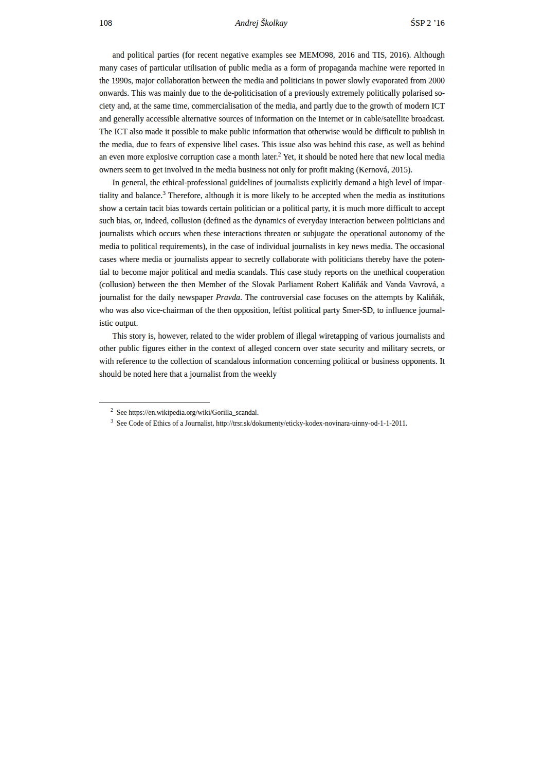108 Andrej Školkay ŚSP 2 ’16
and political parties (for recent negative examples see MEMO98, 2016 and TIS, 2016). Although many cases of particular utilisation of public media as a form of propaganda machine were reported in the 1990s, major collaboration between the media and politicians in power slowly evaporated from 2000 onwards. This was mainly due to the de-politicisation of a previously extremely politically polarised society and, at the same time, commercialisation of the media, and partly due to the growth of modern ICT and generally accessible alternative sources of information on the Internet or in cable/satellite broadcast. The ICT also made it possible to make public information that otherwise would be difficult to publish in the media, due to fears of expensive libel cases. This issue also was behind this case, as well as behind an even more explosive corruption case a month later.2 Yet, it should be noted here that new local media owners seem to get involved in the media business not only for profit making (Kernová, 2015).
In general, the ethical-professional guidelines of journalists explicitly demand a high level of impartiality and balance.3 Therefore, although it is more likely to be accepted when the media as institutions show a certain tacit bias towards certain politician or a political party, it is much more difficult to accept such bias, or, indeed, collusion (defined as the dynamics of everyday interaction between politicians and journalists which occurs when these interactions threaten or subjugate the operational autonomy of the media to political requirements), in the case of individual journalists in key news media. The occasional cases where media or journalists appear to secretly collaborate with politicians thereby have the potential to become major political and media scandals. This case study reports on the unethical cooperation (collusion) between the then Member of the Slovak Parliament Robert Kaliňák and Vanda Vavrová, a journalist for the daily newspaper Pravda. The controversial case focuses on the attempts by Kaliňák, who was also vice-chairman of the then opposition, leftist political party Smer-SD, to influence journalistic output.
This story is, however, related to the wider problem of illegal wiretapping of various journalists and other public figures either in the context of alleged concern over state security and military secrets, or with reference to the collection of scandalous information concerning political or business opponents. It should be noted here that a journalist from the weekly
2 See https://en.wikipedia.org/wiki/Gorilla_scandal.
3 See Code of Ethics of a Journalist, http://trsr.sk/dokumenty/eticky-kodex-novinara-uinny-od-1-1-2011.